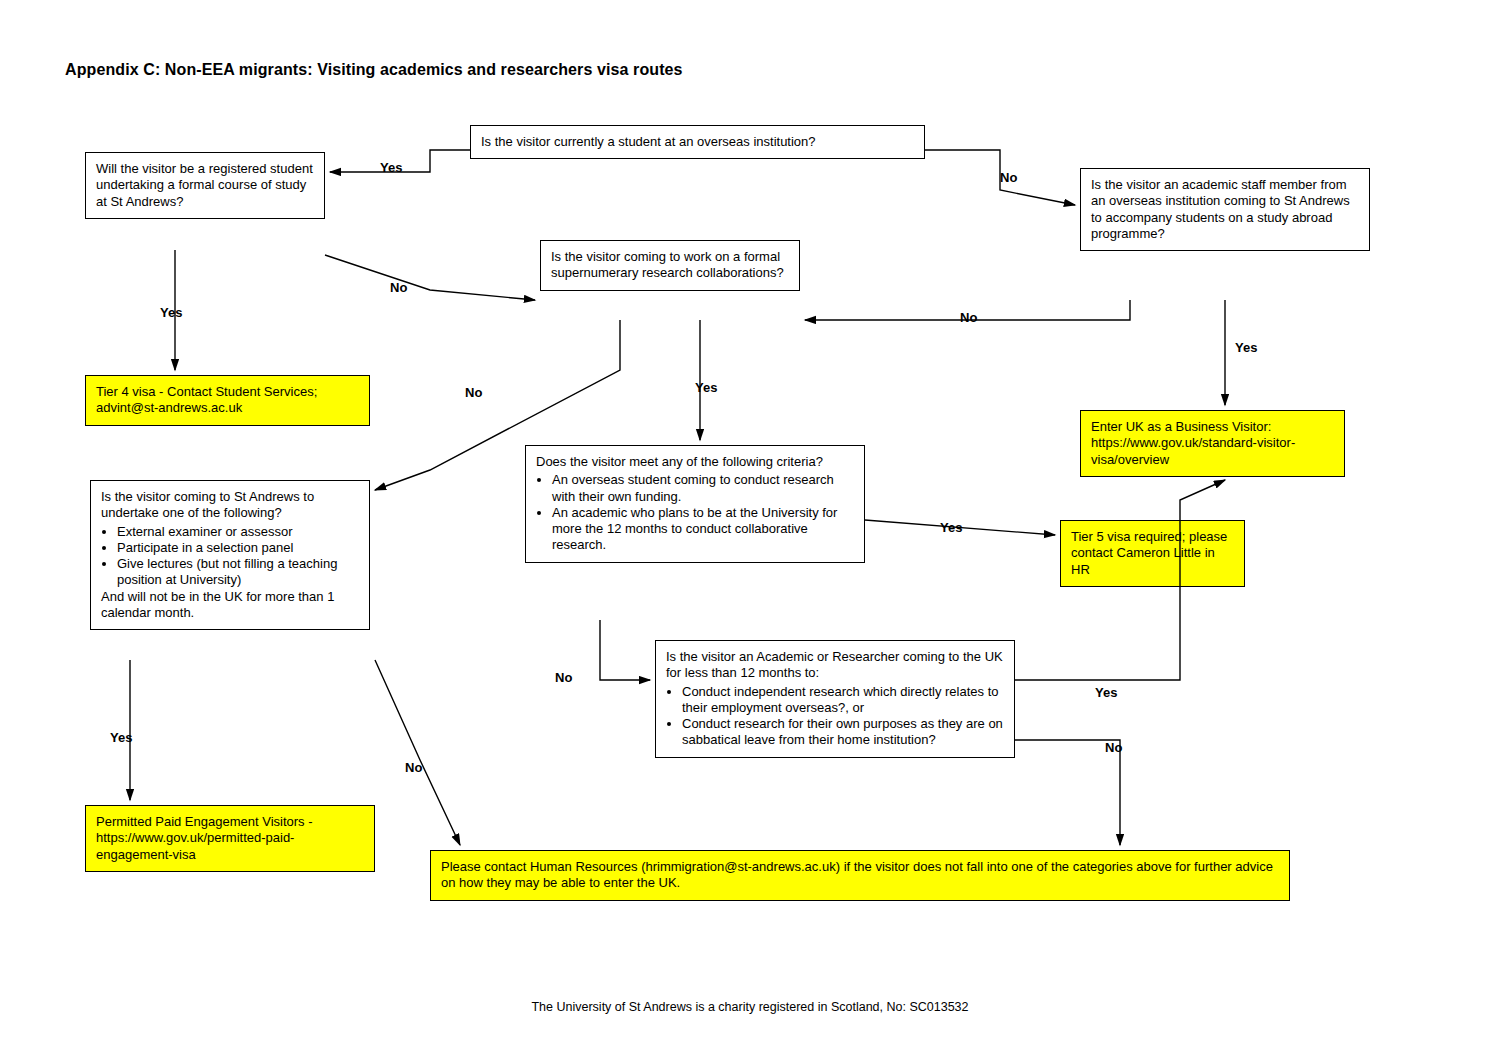Appendix C: Non-EEA migrants: Visiting academics and researchers visa routes
Is the visitor currently a student at an overseas institution?
Will the visitor be a registered student undertaking a formal course of study at St Andrews?
Is the visitor an academic staff member from an overseas institution coming to St Andrews to accompany students on a study abroad programme?
Is the visitor coming to work on a formal supernumerary research collaborations?
Tier 4 visa - Contact Student Services; advint@st-andrews.ac.uk
Enter UK as a Business Visitor: https://www.gov.uk/standard-visitor-visa/overview
Does the visitor meet any of the following criteria?
An overseas student coming to conduct research with their own funding.
An academic who plans to be at the University for more the 12 months to conduct collaborative research.
Tier 5 visa required; please contact Cameron Little in HR
Is the visitor coming to St Andrews to undertake one of the following?
External examiner or assessor
Participate in a selection panel
Give lectures (but not filling a teaching position at University)
And will not be in the UK for more than 1 calendar month.
Is the visitor an Academic or Researcher coming to the UK for less than 12 months to:
Conduct independent research which directly relates to their employment overseas?, or
Conduct research for their own purposes as they are on sabbatical leave from their home institution?
Permitted Paid Engagement Visitors - https://www.gov.uk/permitted-paid-engagement-visa
Please contact Human Resources (hrimmigration@st-andrews.ac.uk) if the visitor does not fall into one of the categories above for further advice on how they may be able to enter the UK.
Yes
No
No
Yes
No
Yes
No
Yes
Yes
No
Yes
Yes
No
No
The University of St Andrews is a charity registered in Scotland, No: SC013532